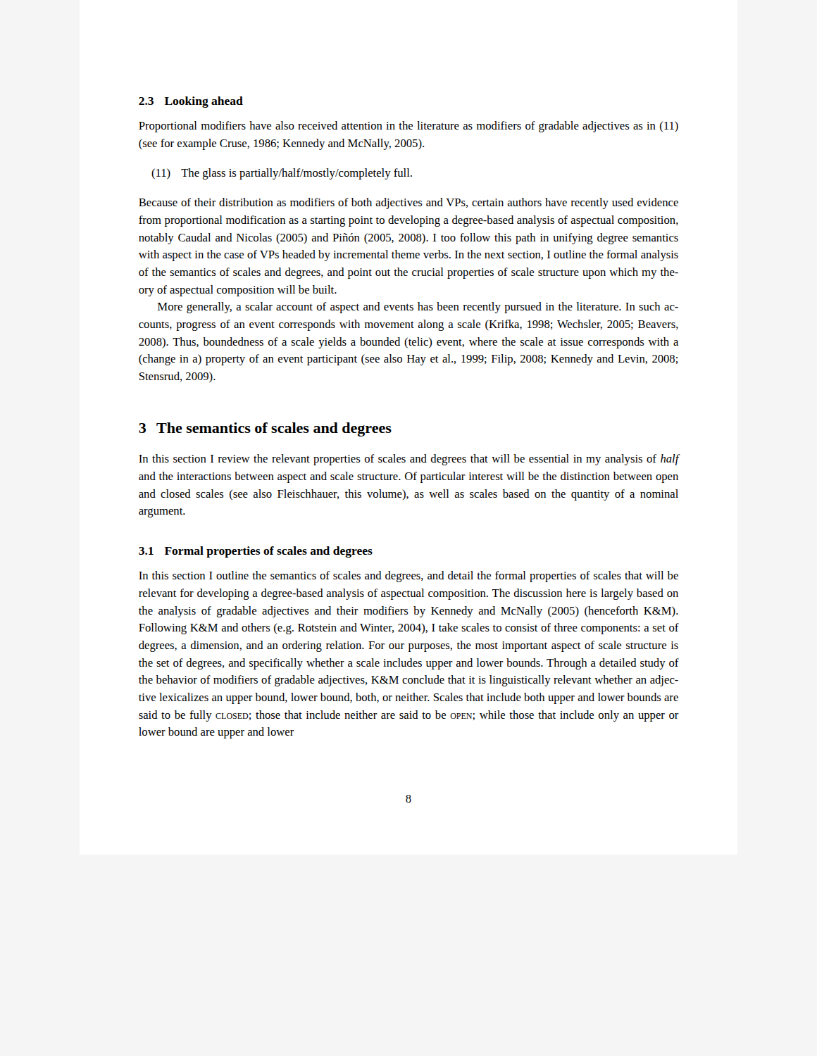2.3 Looking ahead
Proportional modifiers have also received attention in the literature as modifiers of gradable adjectives as in (11) (see for example Cruse, 1986; Kennedy and McNally, 2005).
(11) The glass is partially/half/mostly/completely full.
Because of their distribution as modifiers of both adjectives and VPs, certain authors have recently used evidence from proportional modification as a starting point to developing a degree-based analysis of aspectual composition, notably Caudal and Nicolas (2005) and Piñón (2005, 2008). I too follow this path in unifying degree semantics with aspect in the case of VPs headed by incremental theme verbs. In the next section, I outline the formal analysis of the semantics of scales and degrees, and point out the crucial properties of scale structure upon which my theory of aspectual composition will be built.
More generally, a scalar account of aspect and events has been recently pursued in the literature. In such accounts, progress of an event corresponds with movement along a scale (Krifka, 1998; Wechsler, 2005; Beavers, 2008). Thus, boundedness of a scale yields a bounded (telic) event, where the scale at issue corresponds with a (change in a) property of an event participant (see also Hay et al., 1999; Filip, 2008; Kennedy and Levin, 2008; Stensrud, 2009).
3 The semantics of scales and degrees
In this section I review the relevant properties of scales and degrees that will be essential in my analysis of half and the interactions between aspect and scale structure. Of particular interest will be the distinction between open and closed scales (see also Fleischhauer, this volume), as well as scales based on the quantity of a nominal argument.
3.1 Formal properties of scales and degrees
In this section I outline the semantics of scales and degrees, and detail the formal properties of scales that will be relevant for developing a degree-based analysis of aspectual composition. The discussion here is largely based on the analysis of gradable adjectives and their modifiers by Kennedy and McNally (2005) (henceforth K&M). Following K&M and others (e.g. Rotstein and Winter, 2004), I take scales to consist of three components: a set of degrees, a dimension, and an ordering relation. For our purposes, the most important aspect of scale structure is the set of degrees, and specifically whether a scale includes upper and lower bounds. Through a detailed study of the behavior of modifiers of gradable adjectives, K&M conclude that it is linguistically relevant whether an adjective lexicalizes an upper bound, lower bound, both, or neither. Scales that include both upper and lower bounds are said to be fully closed; those that include neither are said to be open; while those that include only an upper or lower bound are upper and lower
8